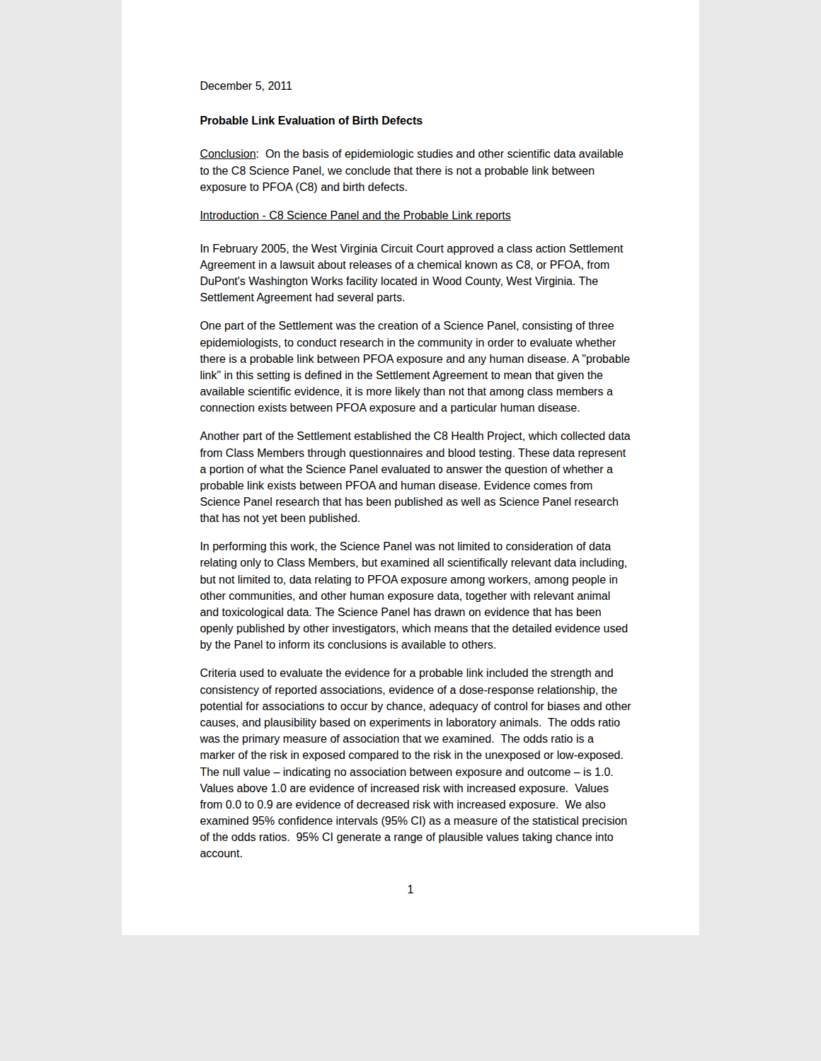December 5, 2011
Probable Link Evaluation of Birth Defects
Conclusion: On the basis of epidemiologic studies and other scientific data available to the C8 Science Panel, we conclude that there is not a probable link between exposure to PFOA (C8) and birth defects.
Introduction - C8 Science Panel and the Probable Link reports
In February 2005, the West Virginia Circuit Court approved a class action Settlement Agreement in a lawsuit about releases of a chemical known as C8, or PFOA, from DuPont's Washington Works facility located in Wood County, West Virginia. The Settlement Agreement had several parts.
One part of the Settlement was the creation of a Science Panel, consisting of three epidemiologists, to conduct research in the community in order to evaluate whether there is a probable link between PFOA exposure and any human disease. A "probable link" in this setting is defined in the Settlement Agreement to mean that given the available scientific evidence, it is more likely than not that among class members a connection exists between PFOA exposure and a particular human disease.
Another part of the Settlement established the C8 Health Project, which collected data from Class Members through questionnaires and blood testing. These data represent a portion of what the Science Panel evaluated to answer the question of whether a probable link exists between PFOA and human disease. Evidence comes from Science Panel research that has been published as well as Science Panel research that has not yet been published.
In performing this work, the Science Panel was not limited to consideration of data relating only to Class Members, but examined all scientifically relevant data including, but not limited to, data relating to PFOA exposure among workers, among people in other communities, and other human exposure data, together with relevant animal and toxicological data. The Science Panel has drawn on evidence that has been openly published by other investigators, which means that the detailed evidence used by the Panel to inform its conclusions is available to others.
Criteria used to evaluate the evidence for a probable link included the strength and consistency of reported associations, evidence of a dose-response relationship, the potential for associations to occur by chance, adequacy of control for biases and other causes, and plausibility based on experiments in laboratory animals. The odds ratio was the primary measure of association that we examined. The odds ratio is a marker of the risk in exposed compared to the risk in the unexposed or low-exposed. The null value – indicating no association between exposure and outcome – is 1.0. Values above 1.0 are evidence of increased risk with increased exposure. Values from 0.0 to 0.9 are evidence of decreased risk with increased exposure. We also examined 95% confidence intervals (95% CI) as a measure of the statistical precision of the odds ratios. 95% CI generate a range of plausible values taking chance into account.
1